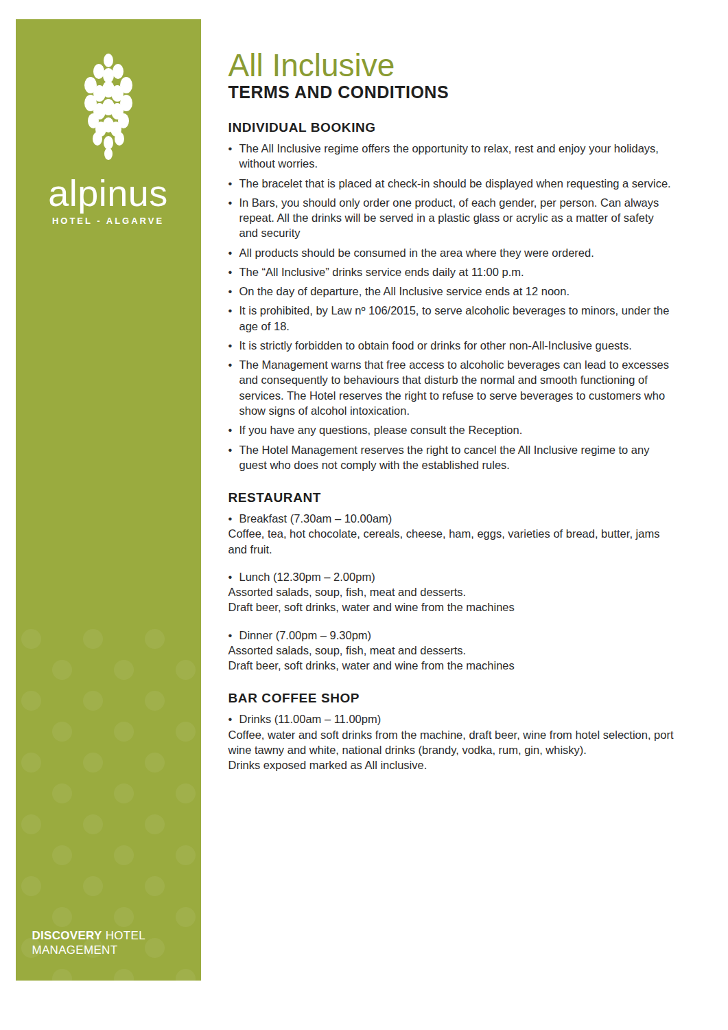alpinus
HOTEL - ALGARVE
DISCOVERY HOTEL
MANAGEMENT
All Inclusive
TERMS AND CONDITIONS
INDIVIDUAL BOOKING
The All Inclusive regime offers the opportunity to relax, rest and enjoy your holidays, without worries.
The bracelet that is placed at check-in should be displayed when requesting a service.
In Bars, you should only order one product, of each gender, per person. Can always repeat. All the drinks will be served in a plastic glass or acrylic as a matter of safety and security
All products should be consumed in the area where they were ordered.
The “All Inclusive” drinks service ends daily at 11:00 p.m.
On the day of departure, the All Inclusive service ends at 12 noon.
It is prohibited, by Law nº 106/2015, to serve alcoholic beverages to minors, under the age of 18.
It is strictly forbidden to obtain food or drinks for other non-All-Inclusive guests.
The Management warns that free access to alcoholic beverages can lead to excesses and consequently to behaviours that disturb the normal and smooth functioning of services. The Hotel reserves the right to refuse to serve beverages to customers who show signs of alcohol intoxication.
If you have any questions, please consult the Reception.
The Hotel Management reserves the right to cancel the All Inclusive regime to any guest who does not comply with the established rules.
RESTAURANT
Breakfast (7.30am – 10.00am)
Coffee, tea, hot chocolate, cereals, cheese, ham, eggs, varieties of bread, butter, jams and fruit.
Lunch (12.30pm – 2.00pm)
Assorted salads, soup, fish, meat and desserts.
Draft beer, soft drinks, water and wine from the machines
Dinner (7.00pm – 9.30pm)
Assorted salads, soup, fish, meat and desserts.
Draft beer, soft drinks, water and wine from the machines
BAR COFFEE SHOP
Drinks (11.00am – 11.00pm)
Coffee, water and soft drinks from the machine, draft beer, wine from hotel selection, port wine tawny and white, national drinks (brandy, vodka, rum, gin, whisky).
Drinks exposed marked as All inclusive.